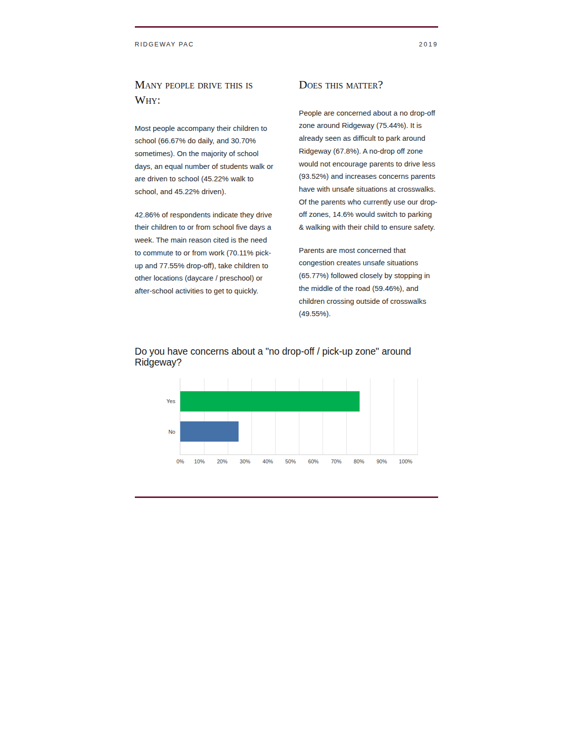Ridgeway PAC 2019
Many people drive this is Why:
Most people accompany their children to school (66.67% do daily, and 30.70% sometimes). On the majority of school days, an equal number of students walk or are driven to school (45.22% walk to school, and 45.22% driven).
42.86% of respondents indicate they drive their children to or from school five days a week. The main reason cited is the need to commute to or from work (70.11% pick-up and 77.55% drop-off), take children to other locations (daycare / preschool) or after-school activities to get to quickly.
Does this matter?
People are concerned about a no drop-off zone around Ridgeway (75.44%). It is already seen as difficult to park around Ridgeway (67.8%). A no-drop off zone would not encourage parents to drive less (93.52%) and increases concerns parents have with unsafe situations at crosswalks. Of the parents who currently use our drop-off zones, 14.6% would switch to parking & walking with their child to ensure safety.
Parents are most concerned that congestion creates unsafe situations (65.77%) followed closely by stopping in the middle of the road (59.46%), and children crossing outside of crosswalks (49.55%).
Do you have concerns about a "no drop-off / pick-up zone" around Ridgeway?
Yes
No
0% 10% 20% 30% 40% 50% 60% 70% 80% 90% 100%